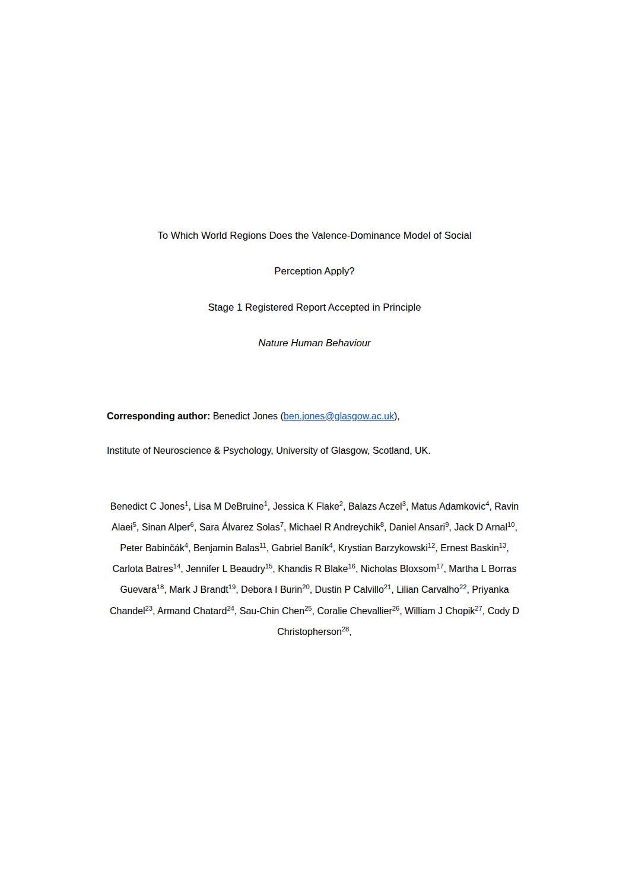To Which World Regions Does the Valence-Dominance Model of Social
Perception Apply?
Stage 1 Registered Report Accepted in Principle
Nature Human Behaviour
Corresponding author: Benedict Jones (ben.jones@glasgow.ac.uk),
Institute of Neuroscience & Psychology, University of Glasgow, Scotland, UK.
Benedict C Jones1, Lisa M DeBruine1, Jessica K Flake2, Balazs Aczel3, Matus Adamkovic4, Ravin Alaei5, Sinan Alper6, Sara Álvarez Solas7, Michael R Andreychik8, Daniel Ansari9, Jack D Arnal10, Peter Babinčák4, Benjamin Balas11, Gabriel Baník4, Krystian Barzykowski12, Ernest Baskin13, Carlota Batres14, Jennifer L Beaudry15, Khandis R Blake16, Nicholas Bloxsom17, Martha L Borras Guevara18, Mark J Brandt19, Debora I Burin20, Dustin P Calvillo21, Lilian Carvalho22, Priyanka Chandel23, Armand Chatard24, Sau-Chin Chen25, Coralie Chevallier26, William J Chopik27, Cody D Christopherson28,